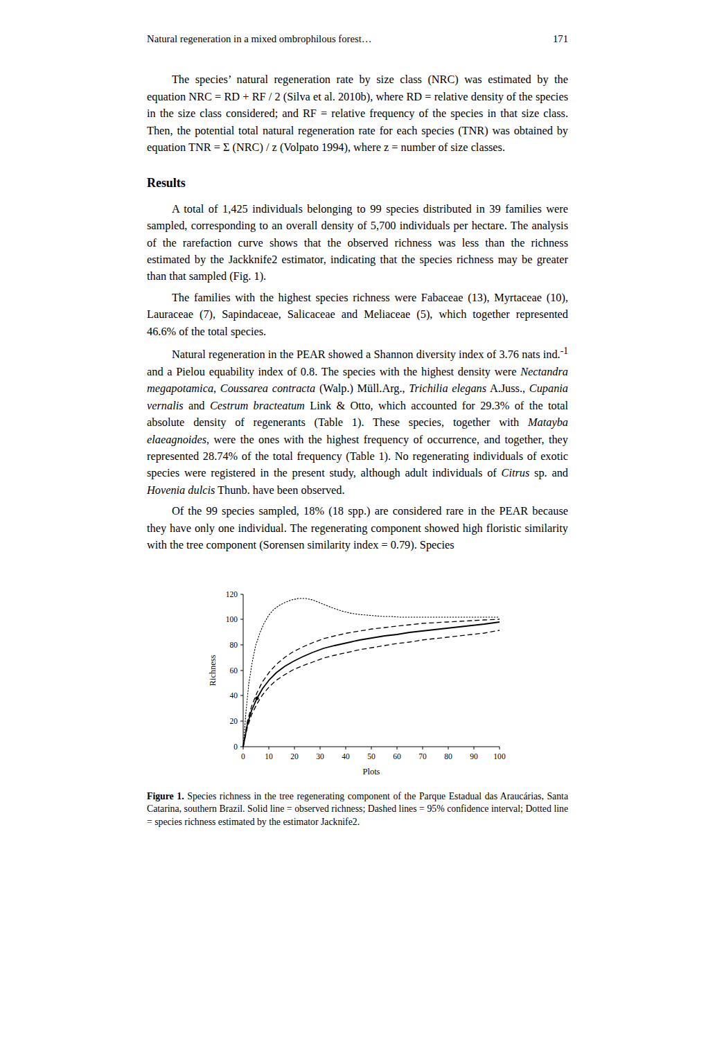Natural regeneration in a mixed ombrophilous forest… 171
The species’ natural regeneration rate by size class (NRC) was estimated by the equation NRC = RD + RF / 2 (Silva et al. 2010b), where RD = relative density of the species in the size class considered; and RF = relative frequency of the species in that size class. Then, the potential total natural regeneration rate for each species (TNR) was obtained by equation TNR = Σ (NRC) / z (Volpato 1994), where z = number of size classes.
Results
A total of 1,425 individuals belonging to 99 species distributed in 39 families were sampled, corresponding to an overall density of 5,700 individuals per hectare. The analysis of the rarefaction curve shows that the observed richness was less than the richness estimated by the Jackknife2 estimator, indicating that the species richness may be greater than that sampled (Fig. 1).
The families with the highest species richness were Fabaceae (13), Myrtaceae (10), Lauraceae (7), Sapindaceae, Salicaceae and Meliaceae (5), which together represented 46.6% of the total species.
Natural regeneration in the PEAR showed a Shannon diversity index of 3.76 nats ind.-1 and a Pielou equability index of 0.8. The species with the highest density were Nectandra megapotamica, Coussarea contracta (Walp.) Müll.Arg., Trichilia elegans A.Juss., Cupania vernalis and Cestrum bracteatum Link & Otto, which accounted for 29.3% of the total absolute density of regenerants (Table 1). These species, together with Matayba elaeagnoides, were the ones with the highest frequency of occurrence, and together, they represented 28.74% of the total frequency (Table 1). No regenerating individuals of exotic species were registered in the present study, although adult individuals of Citrus sp. and Hovenia dulcis Thunb. have been observed.
Of the 99 species sampled, 18% (18 spp.) are considered rare in the PEAR because they have only one individual. The regenerating component showed high floristic similarity with the tree component (Sorensen similarity index = 0.79). Species
0 20 40 60 80 100 120 0 10 20 30 40 50 60 70 80 90 100 Richness Plots
Figure 1. Species richness in the tree regenerating component of the Parque Estadual das Araucárias, Santa Catarina, southern Brazil. Solid line = observed richness; Dashed lines = 95% confidence interval; Dotted line = species richness estimated by the estimator Jacknife2.